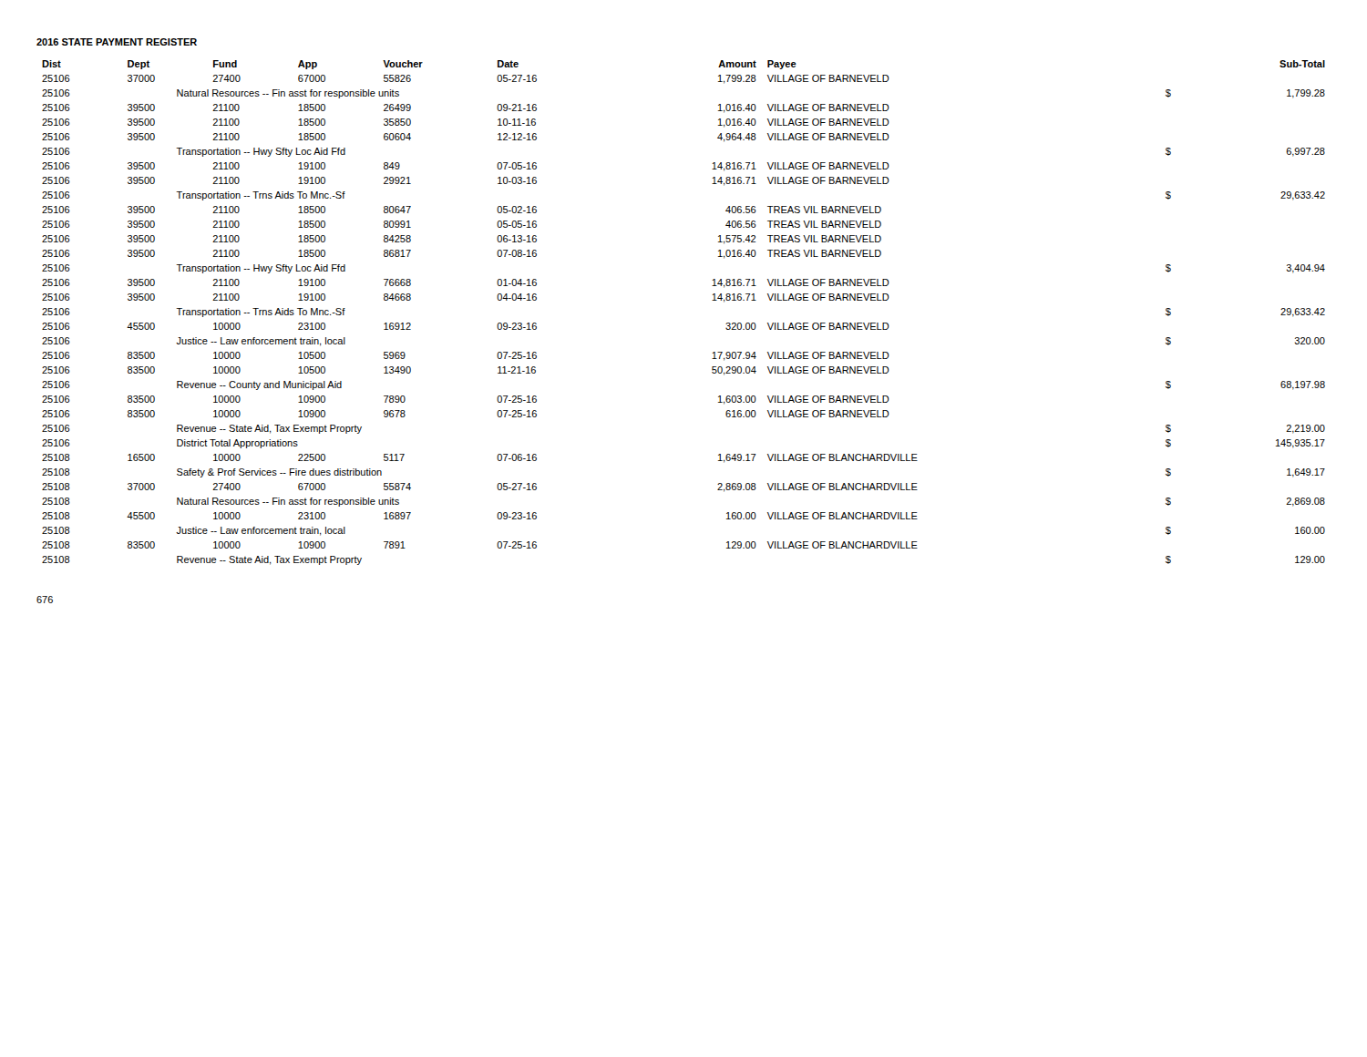2016 STATE PAYMENT REGISTER
| Dist | Dept | Fund | App | Voucher | Date | Amount | Payee | Sub-Total |
| --- | --- | --- | --- | --- | --- | --- | --- | --- |
| 25106 | 37000 | 27400 | 67000 | 55826 | 05-27-16 | 1,799.28 | VILLAGE OF BARNEVELD | |
| 25106 | Natural Resources -- Fin asst for responsible units | | | $ 1,799.28 |
| 25106 | 39500 | 21100 | 18500 | 26499 | 09-21-16 | 1,016.40 | VILLAGE OF BARNEVELD | |
| 25106 | 39500 | 21100 | 18500 | 35850 | 10-11-16 | 1,016.40 | VILLAGE OF BARNEVELD | |
| 25106 | 39500 | 21100 | 18500 | 60604 | 12-12-16 | 4,964.48 | VILLAGE OF BARNEVELD | |
| 25106 | Transportation -- Hwy Sfty Loc Aid Ffd | | | $ 6,997.28 |
| 25106 | 39500 | 21100 | 19100 | 849 | 07-05-16 | 14,816.71 | VILLAGE OF BARNEVELD | |
| 25106 | 39500 | 21100 | 19100 | 29921 | 10-03-16 | 14,816.71 | VILLAGE OF BARNEVELD | |
| 25106 | Transportation -- Trns Aids To Mnc.-Sf | | | $ 29,633.42 |
| 25106 | 39500 | 21100 | 18500 | 80647 | 05-02-16 | 406.56 | TREAS VIL BARNEVELD | |
| 25106 | 39500 | 21100 | 18500 | 80991 | 05-05-16 | 406.56 | TREAS VIL BARNEVELD | |
| 25106 | 39500 | 21100 | 18500 | 84258 | 06-13-16 | 1,575.42 | TREAS VIL BARNEVELD | |
| 25106 | 39500 | 21100 | 18500 | 86817 | 07-08-16 | 1,016.40 | TREAS VIL BARNEVELD | |
| 25106 | Transportation -- Hwy Sfty Loc Aid Ffd | | | $ 3,404.94 |
| 25106 | 39500 | 21100 | 19100 | 76668 | 01-04-16 | 14,816.71 | VILLAGE OF BARNEVELD | |
| 25106 | 39500 | 21100 | 19100 | 84668 | 04-04-16 | 14,816.71 | VILLAGE OF BARNEVELD | |
| 25106 | Transportation -- Trns Aids To Mnc.-Sf | | | $ 29,633.42 |
| 25106 | 45500 | 10000 | 23100 | 16912 | 09-23-16 | 320.00 | VILLAGE OF BARNEVELD | |
| 25106 | Justice -- Law enforcement train, local | | | $ 320.00 |
| 25106 | 83500 | 10000 | 10500 | 5969 | 07-25-16 | 17,907.94 | VILLAGE OF BARNEVELD | |
| 25106 | 83500 | 10000 | 10500 | 13490 | 11-21-16 | 50,290.04 | VILLAGE OF BARNEVELD | |
| 25106 | Revenue -- County and Municipal Aid | | | $ 68,197.98 |
| 25106 | 83500 | 10000 | 10900 | 7890 | 07-25-16 | 1,603.00 | VILLAGE OF BARNEVELD | |
| 25106 | 83500 | 10000 | 10900 | 9678 | 07-25-16 | 616.00 | VILLAGE OF BARNEVELD | |
| 25106 | Revenue -- State Aid, Tax Exempt Proprty | | | $ 2,219.00 |
| 25106 | District Total Appropriations | | | $ 145,935.17 |
| 25108 | 16500 | 10000 | 22500 | 5117 | 07-06-16 | 1,649.17 | VILLAGE OF BLANCHARDVILLE | |
| 25108 | Safety & Prof Services -- Fire dues distribution | | | $ 1,649.17 |
| 25108 | 37000 | 27400 | 67000 | 55874 | 05-27-16 | 2,869.08 | VILLAGE OF BLANCHARDVILLE | |
| 25108 | Natural Resources -- Fin asst for responsible units | | | $ 2,869.08 |
| 25108 | 45500 | 10000 | 23100 | 16897 | 09-23-16 | 160.00 | VILLAGE OF BLANCHARDVILLE | |
| 25108 | Justice -- Law enforcement train, local | | | $ 160.00 |
| 25108 | 83500 | 10000 | 10900 | 7891 | 07-25-16 | 129.00 | VILLAGE OF BLANCHARDVILLE | |
| 25108 | Revenue -- State Aid, Tax Exempt Proprty | | | $ 129.00 |
676